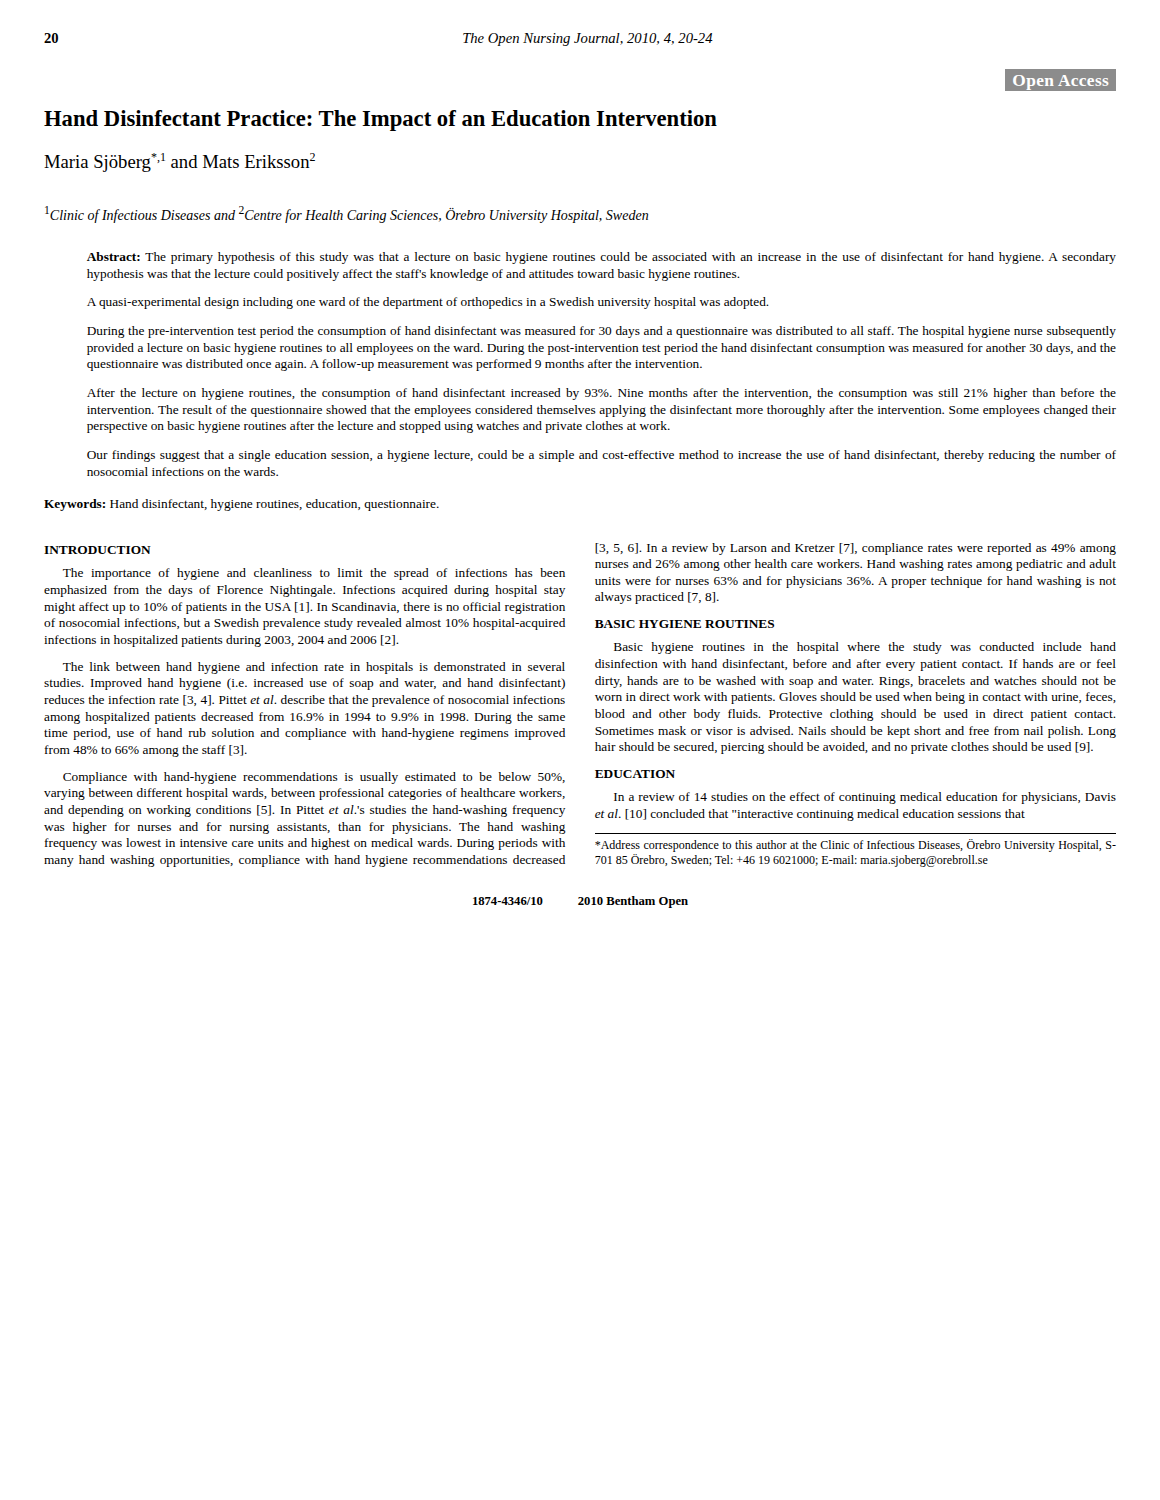20
The Open Nursing Journal, 2010, 4, 20-24
Open Access
Hand Disinfectant Practice: The Impact of an Education Intervention
Maria Sjöberg*,1 and Mats Eriksson2
1Clinic of Infectious Diseases and 2Centre for Health Caring Sciences, Örebro University Hospital, Sweden
Abstract: The primary hypothesis of this study was that a lecture on basic hygiene routines could be associated with an increase in the use of disinfectant for hand hygiene. A secondary hypothesis was that the lecture could positively affect the staff's knowledge of and attitudes toward basic hygiene routines.
A quasi-experimental design including one ward of the department of orthopedics in a Swedish university hospital was adopted.
During the pre-intervention test period the consumption of hand disinfectant was measured for 30 days and a questionnaire was distributed to all staff. The hospital hygiene nurse subsequently provided a lecture on basic hygiene routines to all employees on the ward. During the post-intervention test period the hand disinfectant consumption was measured for another 30 days, and the questionnaire was distributed once again. A follow-up measurement was performed 9 months after the intervention.
After the lecture on hygiene routines, the consumption of hand disinfectant increased by 93%. Nine months after the intervention, the consumption was still 21% higher than before the intervention. The result of the questionnaire showed that the employees considered themselves applying the disinfectant more thoroughly after the intervention. Some employees changed their perspective on basic hygiene routines after the lecture and stopped using watches and private clothes at work.
Our findings suggest that a single education session, a hygiene lecture, could be a simple and cost-effective method to increase the use of hand disinfectant, thereby reducing the number of nosocomial infections on the wards.
Keywords: Hand disinfectant, hygiene routines, education, questionnaire.
Introduction
The importance of hygiene and cleanliness to limit the spread of infections has been emphasized from the days of Florence Nightingale. Infections acquired during hospital stay might affect up to 10% of patients in the USA [1]. In Scandinavia, there is no official registration of nosocomial infections, but a Swedish prevalence study revealed almost 10% hospital-acquired infections in hospitalized patients during 2003, 2004 and 2006 [2].
The link between hand hygiene and infection rate in hospitals is demonstrated in several studies. Improved hand hygiene (i.e. increased use of soap and water, and hand disinfectant) reduces the infection rate [3, 4]. Pittet et al. describe that the prevalence of nosocomial infections among hospitalized patients decreased from 16.9% in 1994 to 9.9% in 1998. During the same time period, use of hand rub solution and compliance with hand-hygiene regimens improved from 48% to 66% among the staff [3].
Compliance with hand-hygiene recommendations is usually estimated to be below 50%, varying between different hospital wards, between professional categories of healthcare workers, and depending on working conditions [5]. In Pittet et al.'s studies the hand-washing frequency was higher for nurses and for nursing assistants, than for physicians. The hand washing frequency was lowest in intensive care units and highest on medical wards. During periods with many hand washing opportunities, compliance with hand hygiene recommendations decreased [3, 5, 6]. In a review by Larson and Kretzer [7], compliance rates were reported as 49% among nurses and 26% among other health care workers. Hand washing rates among pediatric and adult units were for nurses 63% and for physicians 36%. A proper technique for hand washing is not always practiced [7, 8].
Basic Hygiene Routines
Basic hygiene routines in the hospital where the study was conducted include hand disinfection with hand disinfectant, before and after every patient contact. If hands are or feel dirty, hands are to be washed with soap and water. Rings, bracelets and watches should not be worn in direct work with patients. Gloves should be used when being in contact with urine, feces, blood and other body fluids. Protective clothing should be used in direct patient contact. Sometimes mask or visor is advised. Nails should be kept short and free from nail polish. Long hair should be secured, piercing should be avoided, and no private clothes should be used [9].
Education
In a review of 14 studies on the effect of continuing medical education for physicians, Davis et al. [10] concluded that "interactive continuing medical education sessions that
*Address correspondence to this author at the Clinic of Infectious Diseases, Örebro University Hospital, S-701 85 Örebro, Sweden; Tel: +46 19 6021000; E-mail: maria.sjoberg@orebroll.se
1874-4346/10 2010 Bentham Open